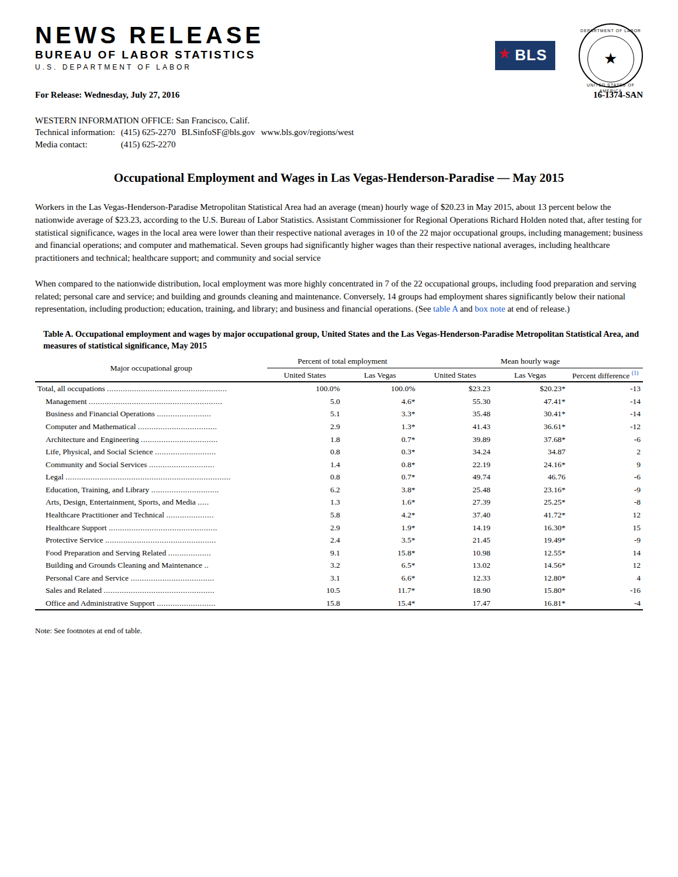NEWS RELEASE
BUREAU OF LABOR STATISTICS
U.S. DEPARTMENT OF LABOR
★BLS
DEPARTMENT OF LABOR
★
UNITED STATES OF AMERICA
For Release: Wednesday, July 27, 2016
16-1374-SAN
WESTERN INFORMATION OFFICE: San Francisco, Calif.
| Technical information: | (415) 625-2270 | BLSinfoSF@bls.gov | www.bls.gov/regions/west |
| Media contact: | (415) 625-2270 | | |
Occupational Employment and Wages in Las Vegas-Henderson-Paradise — May 2015
Workers in the Las Vegas-Henderson-Paradise Metropolitan Statistical Area had an average (mean) hourly wage of $20.23 in May 2015, about 13 percent below the nationwide average of $23.23, according to the U.S. Bureau of Labor Statistics. Assistant Commissioner for Regional Operations Richard Holden noted that, after testing for statistical significance, wages in the local area were lower than their respective national averages in 10 of the 22 major occupational groups, including management; business and financial operations; and computer and mathematical. Seven groups had significantly higher wages than their respective national averages, including healthcare practitioners and technical; healthcare support; and community and social service
When compared to the nationwide distribution, local employment was more highly concentrated in 7 of the 22 occupational groups, including food preparation and serving related; personal care and service; and building and grounds cleaning and maintenance. Conversely, 14 groups had employment shares significantly below their national representation, including production; education, training, and library; and business and financial operations. (See table A and box note at end of release.)
Table A. Occupational employment and wages by major occupational group, United States and the Las Vegas-Henderson-Paradise Metropolitan Statistical Area, and measures of statistical significance, May 2015
| Major occupational group | Percent of total employment | Mean hourly wage |
| --- | --- | --- |
| United States | Las Vegas | United States | Las Vegas | Percent difference (1) |
| Total, all occupations ..................................................... | 100.0% | 100.0% | $23.23 | $20.23* | -13 |
| Management ........................................................... | 5.0 | 4.6* | 55.30 | 47.41* | -14 |
| Business and Financial Operations ........................ | 5.1 | 3.3* | 35.48 | 30.41* | -14 |
| Computer and Mathematical ................................... | 2.9 | 1.3* | 41.43 | 36.61* | -12 |
| Architecture and Engineering .................................. | 1.8 | 0.7* | 39.89 | 37.68* | -6 |
| Life, Physical, and Social Science ........................... | 0.8 | 0.3* | 34.24 | 34.87 | 2 |
| Community and Social Services ............................. | 1.4 | 0.8* | 22.19 | 24.16* | 9 |
| Legal ......................................................................... | 0.8 | 0.7* | 49.74 | 46.76 | -6 |
| Education, Training, and Library .............................. | 6.2 | 3.8* | 25.48 | 23.16* | -9 |
| Arts, Design, Entertainment, Sports, and Media ..... | 1.3 | 1.6* | 27.39 | 25.25* | -8 |
| Healthcare Practitioner and Technical ..................... | 5.8 | 4.2* | 37.40 | 41.72* | 12 |
| Healthcare Support ................................................ | 2.9 | 1.9* | 14.19 | 16.30* | 15 |
| Protective Service ................................................. | 2.4 | 3.5* | 21.45 | 19.49* | -9 |
| Food Preparation and Serving Related ................... | 9.1 | 15.8* | 10.98 | 12.55* | 14 |
| Building and Grounds Cleaning and Maintenance .. | 3.2 | 6.5* | 13.02 | 14.56* | 12 |
| Personal Care and Service ..................................... | 3.1 | 6.6* | 12.33 | 12.80* | 4 |
| Sales and Related ................................................. | 10.5 | 11.7* | 18.90 | 15.80* | -16 |
| Office and Administrative Support .......................... | 15.8 | 15.4* | 17.47 | 16.81* | -4 |
Note: See footnotes at end of table.